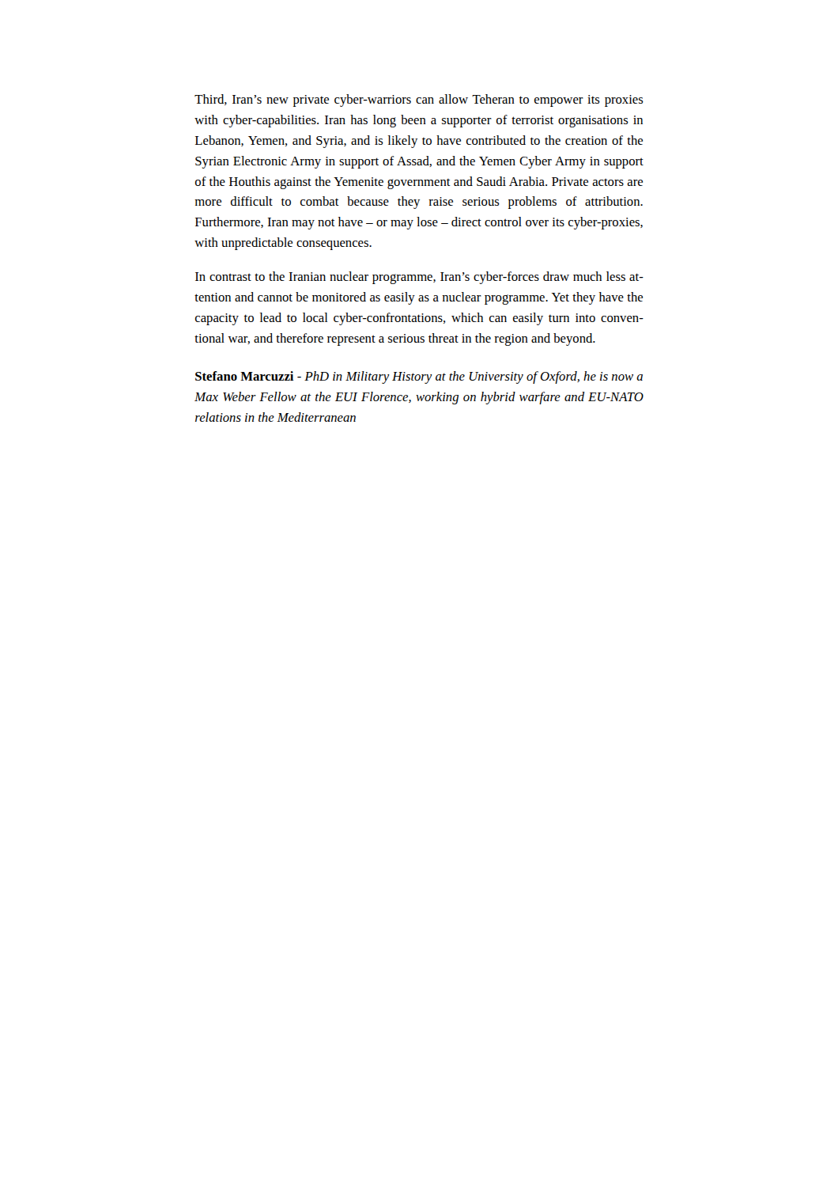Third, Iran’s new private cyber-warriors can allow Teheran to empower its proxies with cyber-capabilities. Iran has long been a supporter of terrorist organisations in Lebanon, Yemen, and Syria, and is likely to have contributed to the creation of the Syrian Electronic Army in support of Assad, and the Yemen Cyber Army in support of the Houthis against the Yemenite government and Saudi Arabia. Private actors are more difficult to combat because they raise serious problems of attribution. Furthermore, Iran may not have – or may lose – direct control over its cyber-proxies, with unpredictable consequences.
In contrast to the Iranian nuclear programme, Iran’s cyber-forces draw much less attention and cannot be monitored as easily as a nuclear programme. Yet they have the capacity to lead to local cyber-confrontations, which can easily turn into conventional war, and therefore represent a serious threat in the region and beyond.
Stefano Marcuzzi - PhD in Military History at the University of Oxford, he is now a Max Weber Fellow at the EUI Florence, working on hybrid warfare and EU-NATO relations in the Mediterranean